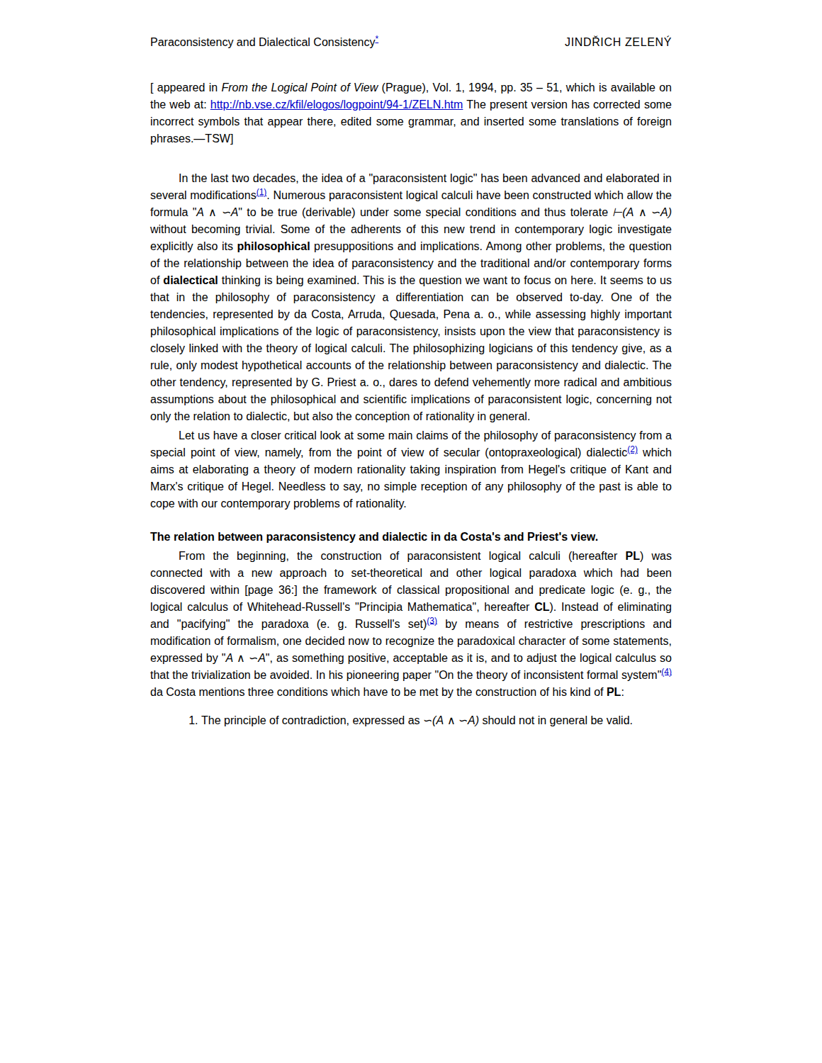Paraconsistency and Dialectical Consistency*
JINDŘICH ZELENÝ
[ appeared in From the Logical Point of View (Prague), Vol. 1, 1994, pp. 35 – 51, which is available on the web at: http://nb.vse.cz/kfil/elogos/logpoint/94-1/ZELN.htm The present version has corrected some incorrect symbols that appear there, edited some grammar, and inserted some translations of foreign phrases.—TSW]
In the last two decades, the idea of a "paraconsistent logic" has been advanced and elaborated in several modifications(1). Numerous paraconsistent logical calculi have been constructed which allow the formula "A ∧ ∽A" to be true (derivable) under some special conditions and thus tolerate ⊢(A ∧ ∽A) without becoming trivial. Some of the adherents of this new trend in contemporary logic investigate explicitly also its philosophical presuppositions and implications. Among other problems, the question of the relationship between the idea of paraconsistency and the traditional and/or contemporary forms of dialectical thinking is being examined. This is the question we want to focus on here. It seems to us that in the philosophy of paraconsistency a differentiation can be observed to-day. One of the tendencies, represented by da Costa, Arruda, Quesada, Pena a. o., while assessing highly important philosophical implications of the logic of paraconsistency, insists upon the view that paraconsistency is closely linked with the theory of logical calculi. The philosophizing logicians of this tendency give, as a rule, only modest hypothetical accounts of the relationship between paraconsistency and dialectic. The other tendency, represented by G. Priest a. o., dares to defend vehemently more radical and ambitious assumptions about the philosophical and scientific implications of paraconsistent logic, concerning not only the relation to dialectic, but also the conception of rationality in general.
Let us have a closer critical look at some main claims of the philosophy of paraconsistency from a special point of view, namely, from the point of view of secular (ontopraxeological) dialectic(2) which aims at elaborating a theory of modern rationality taking inspiration from Hegel's critique of Kant and Marx's critique of Hegel. Needless to say, no simple reception of any philosophy of the past is able to cope with our contemporary problems of rationality.
The relation between paraconsistency and dialectic in da Costa's and Priest's view.
From the beginning, the construction of paraconsistent logical calculi (hereafter PL) was connected with a new approach to set-theoretical and other logical paradoxa which had been discovered within [page 36:] the framework of classical propositional and predicate logic (e. g., the logical calculus of Whitehead-Russell's "Principia Mathematica", hereafter CL). Instead of eliminating and "pacifying" the paradoxa (e. g. Russell's set)(3) by means of restrictive prescriptions and modification of formalism, one decided now to recognize the paradoxical character of some statements, expressed by "A ∧ ∽A", as something positive, acceptable as it is, and to adjust the logical calculus so that the trivialization be avoided. In his pioneering paper "On the theory of inconsistent formal system"(4) da Costa mentions three conditions which have to be met by the construction of his kind of PL:
The principle of contradiction, expressed as ∽(A ∧ ∽A) should not in general be valid.